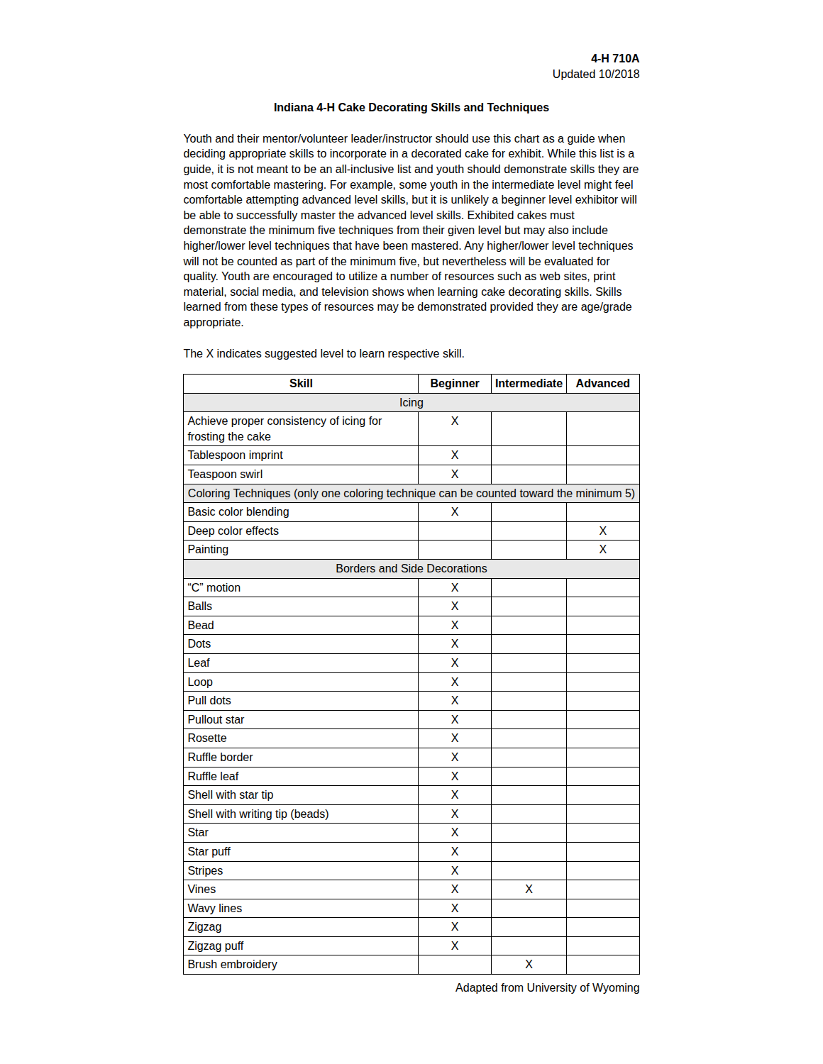4-H 710A
Updated 10/2018
Indiana 4-H Cake Decorating Skills and Techniques
Youth and their mentor/volunteer leader/instructor should use this chart as a guide when deciding appropriate skills to incorporate in a decorated cake for exhibit. While this list is a guide, it is not meant to be an all-inclusive list and youth should demonstrate skills they are most comfortable mastering. For example, some youth in the intermediate level might feel comfortable attempting advanced level skills, but it is unlikely a beginner level exhibitor will be able to successfully master the advanced level skills. Exhibited cakes must demonstrate the minimum five techniques from their given level but may also include higher/lower level techniques that have been mastered. Any higher/lower level techniques will not be counted as part of the minimum five, but nevertheless will be evaluated for quality. Youth are encouraged to utilize a number of resources such as web sites, print material, social media, and television shows when learning cake decorating skills. Skills learned from these types of resources may be demonstrated provided they are age/grade appropriate.
The X indicates suggested level to learn respective skill.
| Skill | Beginner | Intermediate | Advanced |
| --- | --- | --- | --- |
| Icing |
| Achieve proper consistency of icing for frosting the cake | X | | |
| Tablespoon imprint | X | | |
| Teaspoon swirl | X | | |
| Coloring Techniques (only one coloring technique can be counted toward the minimum 5) |
| Basic color blending | X | | |
| Deep color effects | | | X |
| Painting | | | X |
| Borders and Side Decorations |
| “C” motion | X | | |
| Balls | X | | |
| Bead | X | | |
| Dots | X | | |
| Leaf | X | | |
| Loop | X | | |
| Pull dots | X | | |
| Pullout star | X | | |
| Rosette | X | | |
| Ruffle border | X | | |
| Ruffle leaf | X | | |
| Shell with star tip | X | | |
| Shell with writing tip (beads) | X | | |
| Star | X | | |
| Star puff | X | | |
| Stripes | X | | |
| Vines | X | X | |
| Wavy lines | X | | |
| Zigzag | X | | |
| Zigzag puff | X | | |
| Brush embroidery | | X | |
Adapted from University of Wyoming